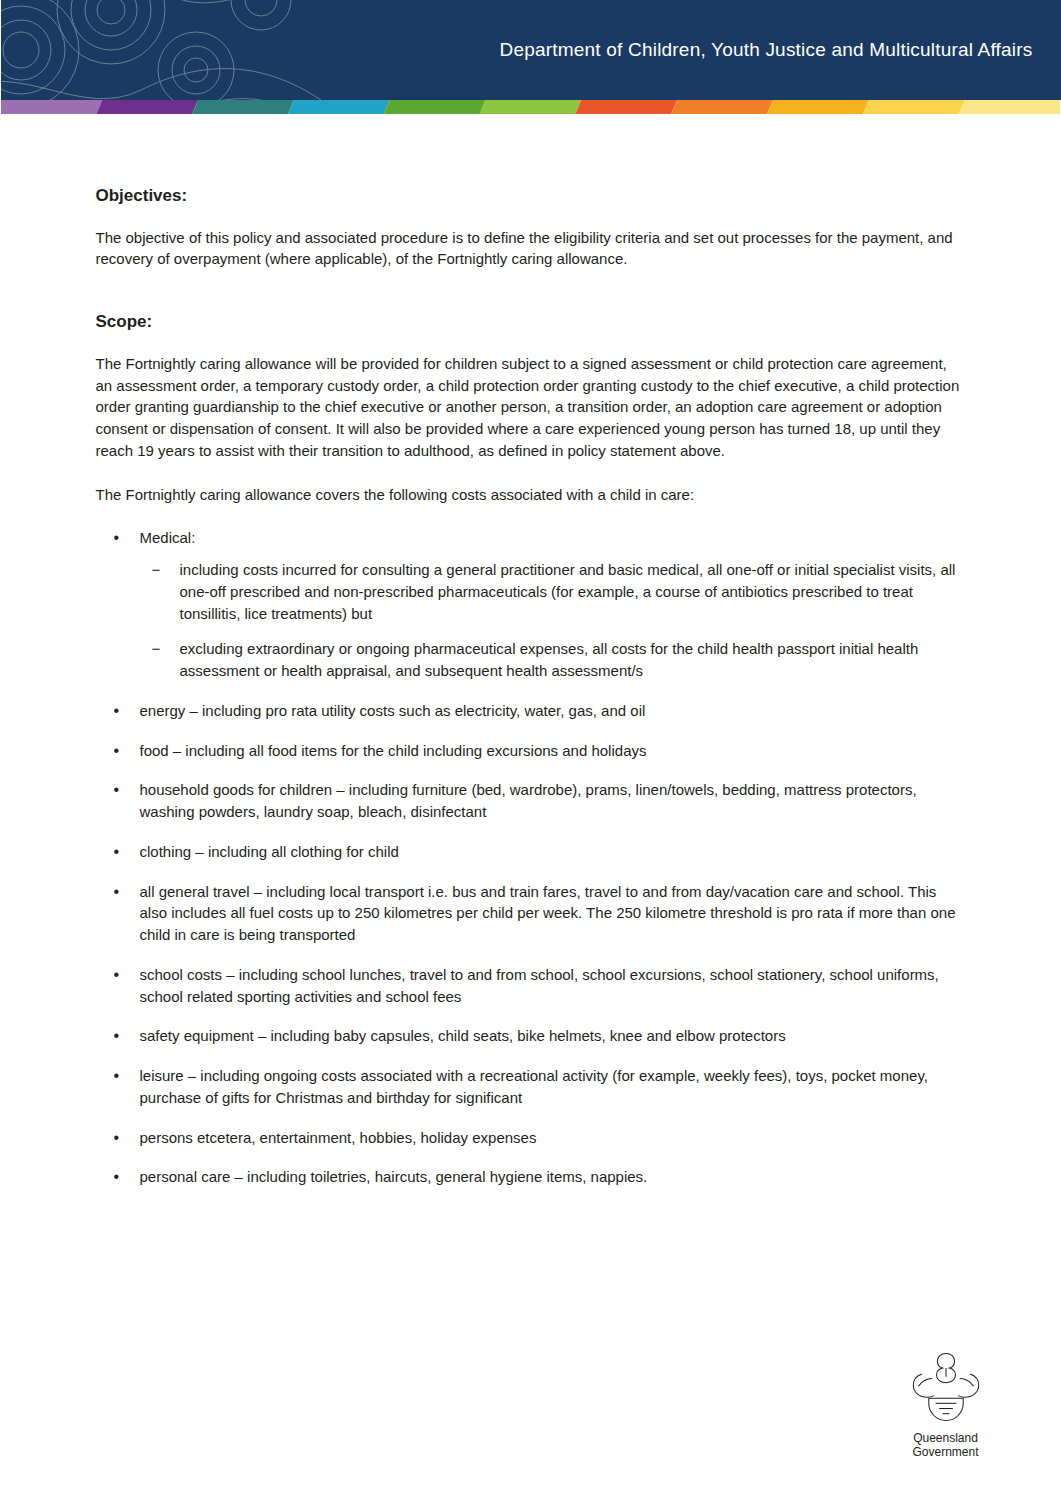Department of Children, Youth Justice and Multicultural Affairs
Objectives:
The objective of this policy and associated procedure is to define the eligibility criteria and set out processes for the payment, and recovery of overpayment (where applicable), of the Fortnightly caring allowance.
Scope:
The Fortnightly caring allowance will be provided for children subject to a signed assessment or child protection care agreement, an assessment order, a temporary custody order, a child protection order granting custody to the chief executive, a child protection order granting guardianship to the chief executive or another person, a transition order, an adoption care agreement or adoption consent or dispensation of consent. It will also be provided where a care experienced young person has turned 18, up until they reach 19 years to assist with their transition to adulthood, as defined in policy statement above.
The Fortnightly caring allowance covers the following costs associated with a child in care:
Medical:
including costs incurred for consulting a general practitioner and basic medical, all one-off or initial specialist visits, all one-off prescribed and non-prescribed pharmaceuticals (for example, a course of antibiotics prescribed to treat tonsillitis, lice treatments) but
excluding extraordinary or ongoing pharmaceutical expenses, all costs for the child health passport initial health assessment or health appraisal, and subsequent health assessment/s
energy – including pro rata utility costs such as electricity, water, gas, and oil
food – including all food items for the child including excursions and holidays
household goods for children – including furniture (bed, wardrobe), prams, linen/towels, bedding, mattress protectors, washing powders, laundry soap, bleach, disinfectant
clothing – including all clothing for child
all general travel – including local transport i.e. bus and train fares, travel to and from day/vacation care and school. This also includes all fuel costs up to 250 kilometres per child per week. The 250 kilometre threshold is pro rata if more than one child in care is being transported
school costs – including school lunches, travel to and from school, school excursions, school stationery, school uniforms, school related sporting activities and school fees
safety equipment – including baby capsules, child seats, bike helmets, knee and elbow protectors
leisure – including ongoing costs associated with a recreational activity (for example, weekly fees), toys, pocket money, purchase of gifts for Christmas and birthday for significant
persons etcetera, entertainment, hobbies, holiday expenses
personal care – including toiletries, haircuts, general hygiene items, nappies.
Queensland
Government